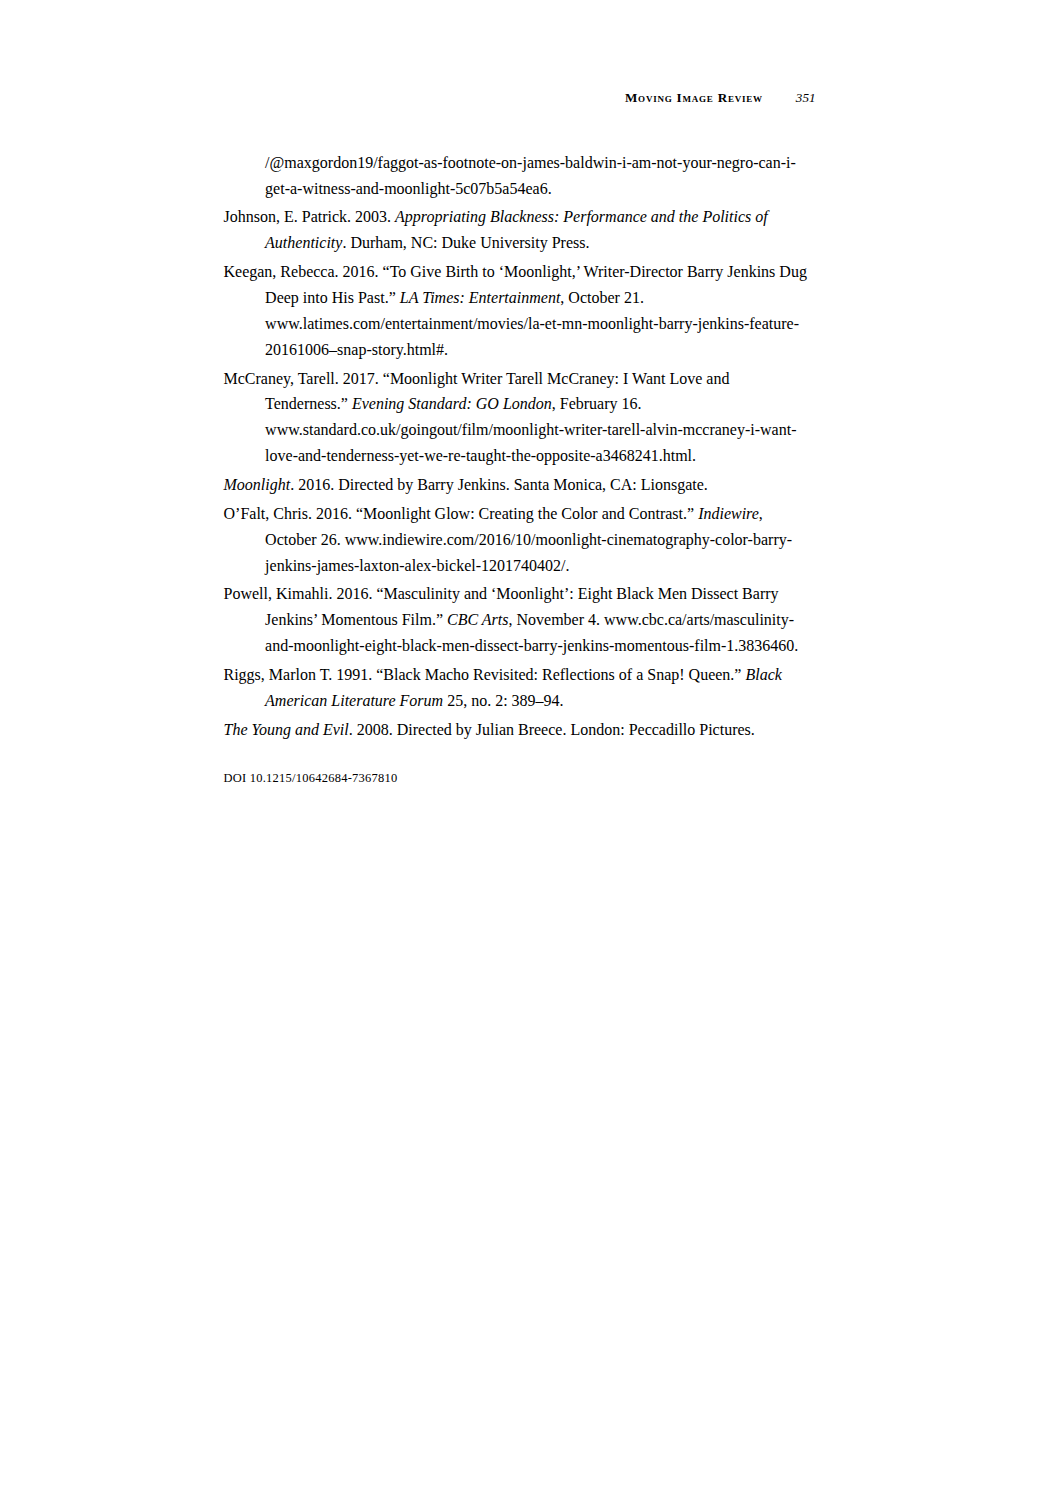Moving Image Review 351
/@maxgordon19/faggot-as-footnote-on-james-baldwin-i-am-not-your-negro-can-i-get-a-witness-and-moonlight-5c07b5a54ea6.
Johnson, E. Patrick. 2003. Appropriating Blackness: Performance and the Politics of Authenticity. Durham, NC: Duke University Press.
Keegan, Rebecca. 2016. “To Give Birth to ‘Moonlight,’ Writer-Director Barry Jenkins Dug Deep into His Past.” LA Times: Entertainment, October 21. www.latimes.com/entertainment/movies/la-et-mn-moonlight-barry-jenkins-feature-20161006–snap-story.html#.
McCraney, Tarell. 2017. “Moonlight Writer Tarell McCraney: I Want Love and Tenderness.” Evening Standard: GO London, February 16. www.standard.co.uk/goingout/film/moonlight-writer-tarell-alvin-mccraney-i-want-love-and-tenderness-yet-we-re-taught-the-opposite-a3468241.html.
Moonlight. 2016. Directed by Barry Jenkins. Santa Monica, CA: Lionsgate.
O’Falt, Chris. 2016. “Moonlight Glow: Creating the Color and Contrast.” Indiewire, October 26. www.indiewire.com/2016/10/moonlight-cinematography-color-barry-jenkins-james-laxton-alex-bickel-1201740402/.
Powell, Kimahli. 2016. “Masculinity and ‘Moonlight’: Eight Black Men Dissect Barry Jenkins’ Momentous Film.” CBC Arts, November 4. www.cbc.ca/arts/masculinity-and-moonlight-eight-black-men-dissect-barry-jenkins-momentous-film-1.3836460.
Riggs, Marlon T. 1991. “Black Macho Revisited: Reflections of a Snap! Queen.” Black American Literature Forum 25, no. 2: 389–94.
The Young and Evil. 2008. Directed by Julian Breece. London: Peccadillo Pictures.
DOI 10.1215/10642684-7367810